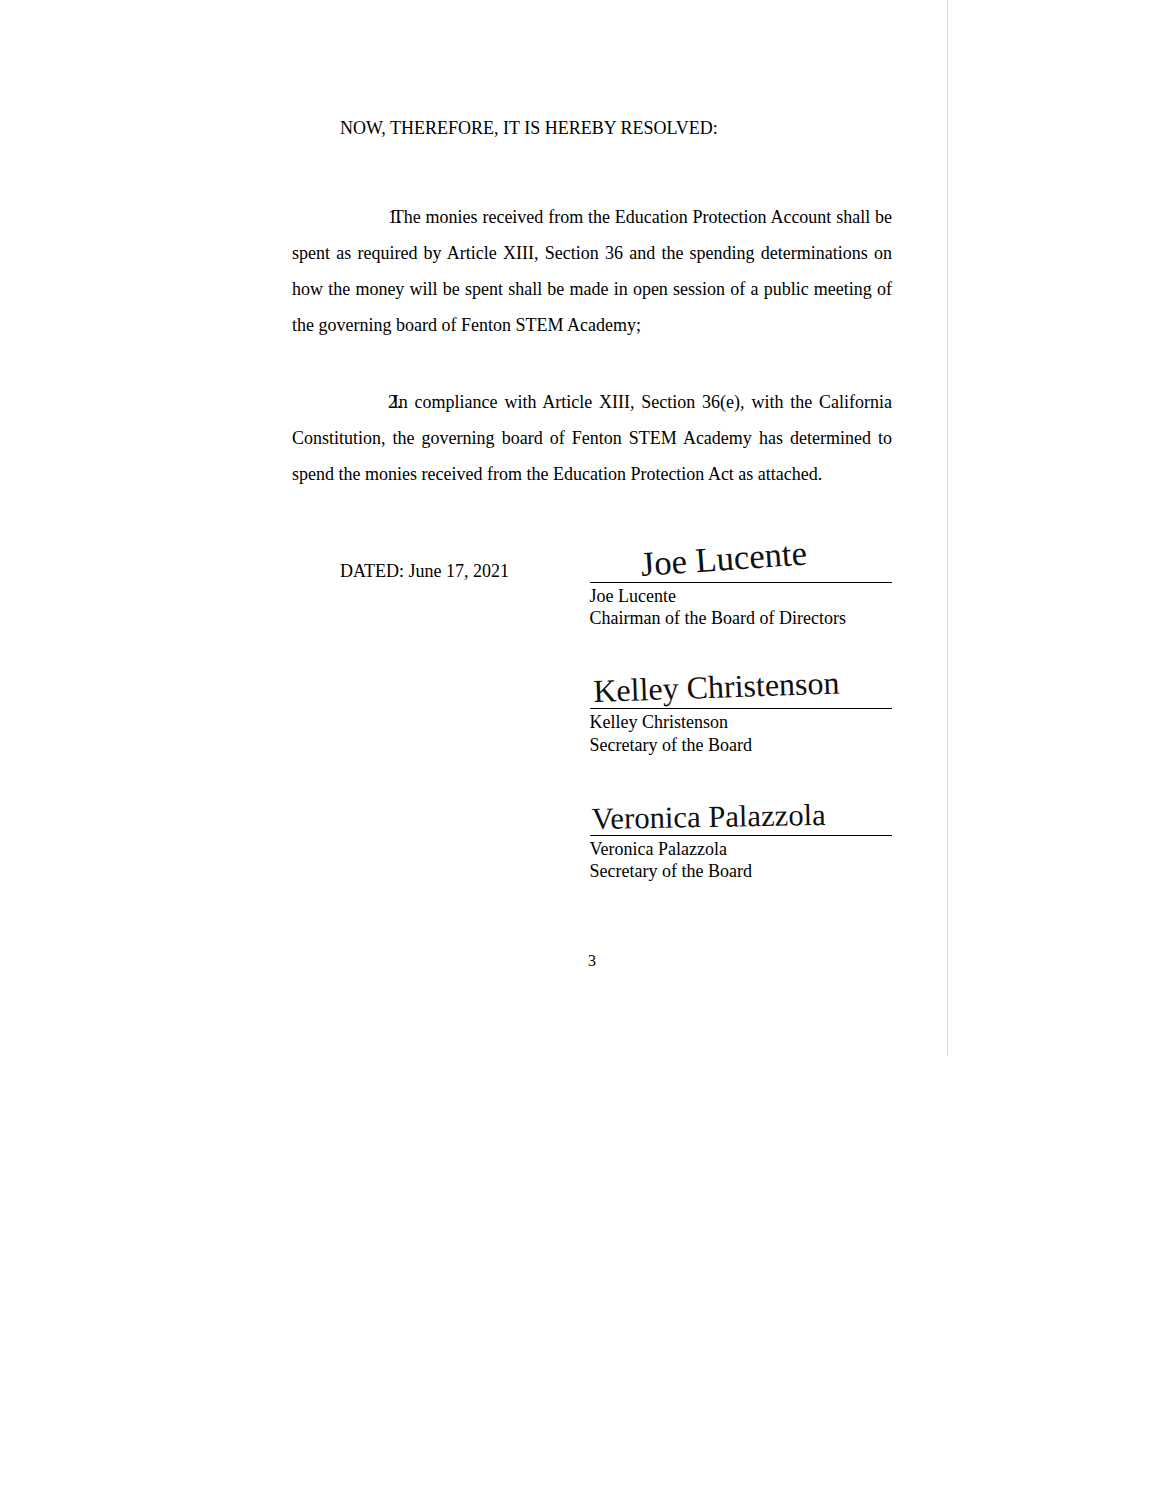NOW, THEREFORE, IT IS HEREBY RESOLVED:
1. The monies received from the Education Protection Account shall be spent as required by Article XIII, Section 36 and the spending determinations on how the money will be spent shall be made in open session of a public meeting of the governing board of Fenton STEM Academy;
2. In compliance with Article XIII, Section 36(e), with the California Constitution, the governing board of Fenton STEM Academy has determined to spend the monies received from the Education Protection Act as attached.
DATED: June 17, 2021
Joe Lucente
Joe Lucente
Chairman of the Board of Directors
Kelley Christenson
Kelley Christenson
Secretary of the Board
Veronica Palazzola
Veronica Palazzola
Secretary of the Board
3